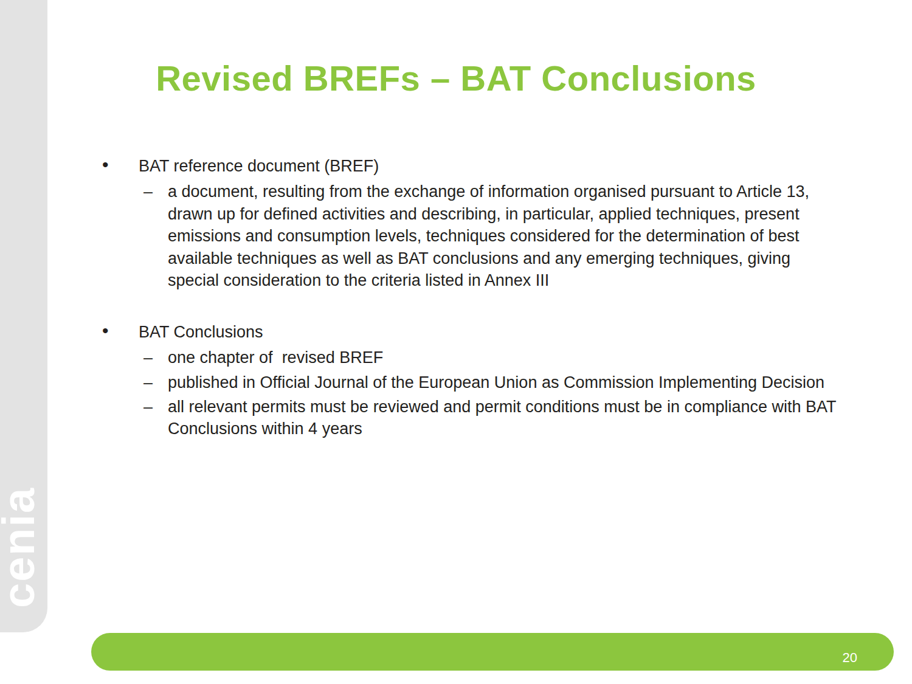cenia
Revised BREFs – BAT Conclusions
• BAT reference document (BREF)
–a document, resulting from the exchange of information organised pursuant to Article 13, drawn up for defined activities and describing, in particular, applied techniques, present emissions and consumption levels, techniques considered for the determination of best available techniques as well as BAT conclusions and any emerging techniques, giving special consideration to the criteria listed in Annex III
• BAT Conclusions
–one chapter of revised BREF
–published in Official Journal of the European Union as Commission Implementing Decision
–all relevant permits must be reviewed and permit conditions must be in compliance with BAT Conclusions within 4 years
20